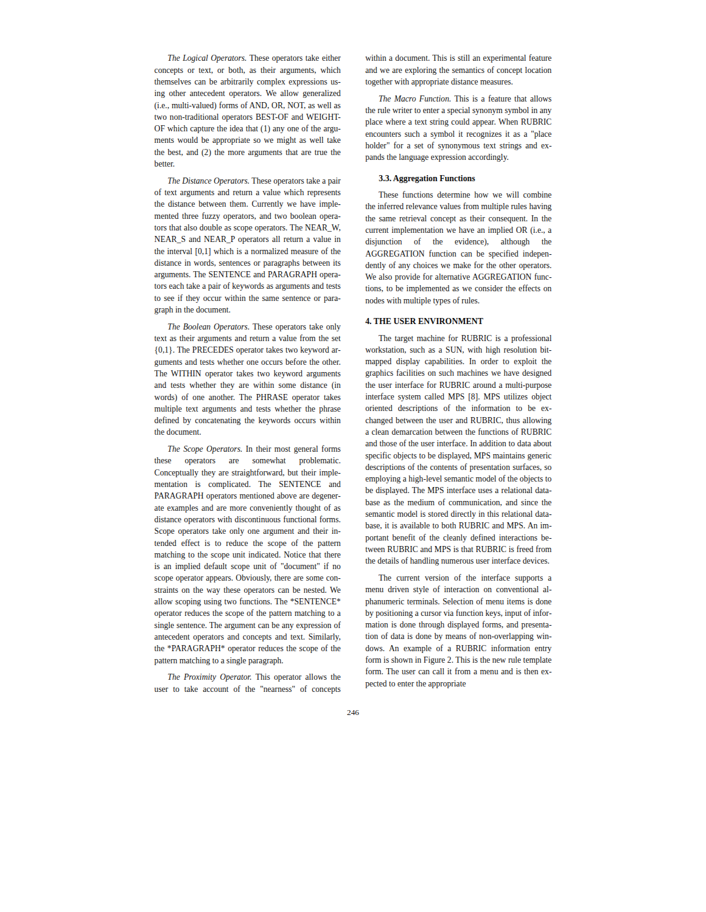The Logical Operators. These operators take either concepts or text, or both, as their arguments, which themselves can be arbitrarily complex expressions using other antecedent operators. We allow generalized (i.e., multi-valued) forms of AND, OR, NOT, as well as two non-traditional operators BEST-OF and WEIGHT-OF which capture the idea that (1) any one of the arguments would be appropriate so we might as well take the best, and (2) the more arguments that are true the better.
The Distance Operators. These operators take a pair of text arguments and return a value which represents the distance between them. Currently we have implemented three fuzzy operators, and two boolean operators that also double as scope operators. The NEAR_W, NEAR_S and NEAR_P operators all return a value in the interval [0,1] which is a normalized measure of the distance in words, sentences or paragraphs between its arguments. The SENTENCE and PARAGRAPH operators each take a pair of keywords as arguments and tests to see if they occur within the same sentence or paragraph in the document.
The Boolean Operators. These operators take only text as their arguments and return a value from the set {0,1}. The PRECEDES operator takes two keyword arguments and tests whether one occurs before the other. The WITHIN operator takes two keyword arguments and tests whether they are within some distance (in words) of one another. The PHRASE operator takes multiple text arguments and tests whether the phrase defined by concatenating the keywords occurs within the document.
The Scope Operators. In their most general forms these operators are somewhat problematic. Conceptually they are straightforward, but their implementation is complicated. The SENTENCE and PARAGRAPH operators mentioned above are degenerate examples and are more conveniently thought of as distance operators with discontinuous functional forms. Scope operators take only one argument and their intended effect is to reduce the scope of the pattern matching to the scope unit indicated. Notice that there is an implied default scope unit of "document" if no scope operator appears. Obviously, there are some constraints on the way these operators can be nested. We allow scoping using two functions. The *SENTENCE* operator reduces the scope of the pattern matching to a single sentence. The argument can be any expression of antecedent operators and concepts and text. Similarly, the *PARAGRAPH* operator reduces the scope of the pattern matching to a single paragraph.
The Proximity Operator. This operator allows the user to take account of the "nearness" of concepts within a document. This is still an experimental feature and we are exploring the semantics of concept location together with appropriate distance measures.
The Macro Function. This is a feature that allows the rule writer to enter a special synonym symbol in any place where a text string could appear. When RUBRIC encounters such a symbol it recognizes it as a "place holder" for a set of synonymous text strings and expands the language expression accordingly.
3.3. Aggregation Functions
These functions determine how we will combine the inferred relevance values from multiple rules having the same retrieval concept as their consequent. In the current implementation we have an implied OR (i.e., a disjunction of the evidence), although the AGGREGATION function can be specified independently of any choices we make for the other operators. We also provide for alternative AGGREGATION functions, to be implemented as we consider the effects on nodes with multiple types of rules.
4. THE USER ENVIRONMENT
The target machine for RUBRIC is a professional workstation, such as a SUN, with high resolution bit-mapped display capabilities. In order to exploit the graphics facilities on such machines we have designed the user interface for RUBRIC around a multi-purpose interface system called MPS [8]. MPS utilizes object oriented descriptions of the information to be exchanged between the user and RUBRIC, thus allowing a clean demarcation between the functions of RUBRIC and those of the user interface. In addition to data about specific objects to be displayed, MPS maintains generic descriptions of the contents of presentation surfaces, so employing a high-level semantic model of the objects to be displayed. The MPS interface uses a relational database as the medium of communication, and since the semantic model is stored directly in this relational database, it is available to both RUBRIC and MPS. An important benefit of the cleanly defined interactions between RUBRIC and MPS is that RUBRIC is freed from the details of handling numerous user interface devices.
The current version of the interface supports a menu driven style of interaction on conventional alphanumeric terminals. Selection of menu items is done by positioning a cursor via function keys, input of information is done through displayed forms, and presentation of data is done by means of non-overlapping windows. An example of a RUBRIC information entry form is shown in Figure 2. This is the new rule template form. The user can call it from a menu and is then expected to enter the appropriate
246